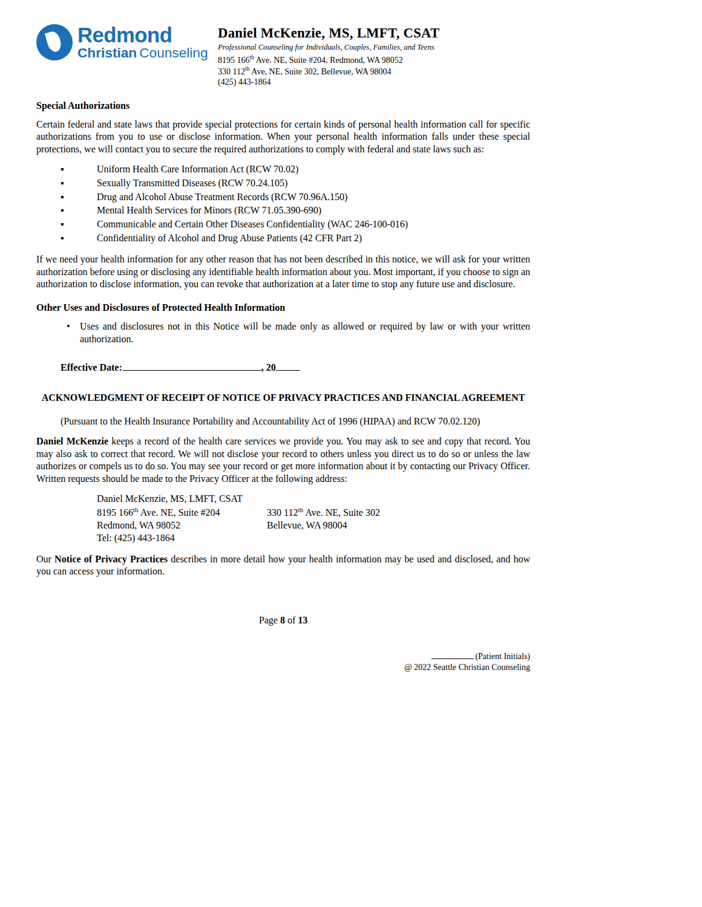Redmond
Christian Counseling
Daniel McKenzie, MS, LMFT, CSAT
Professional Counseling for Individuals, Couples, Families, and Teens
8195 166th Ave. NE, Suite #204, Redmond, WA 98052
330 112th Ave, NE, Suite 302, Bellevue, WA 98004
(425) 443-1864
Special Authorizations
Certain federal and state laws that provide special protections for certain kinds of personal health information call for specific authorizations from you to use or disclose information. When your personal health information falls under these special protections, we will contact you to secure the required authorizations to comply with federal and state laws such as:
Uniform Health Care Information Act (RCW 70.02)
Sexually Transmitted Diseases (RCW 70.24.105)
Drug and Alcohol Abuse Treatment Records (RCW 70.96A.150)
Mental Health Services for Minors (RCW 71.05.390-690)
Communicable and Certain Other Diseases Confidentiality (WAC 246-100-016)
Confidentiality of Alcohol and Drug Abuse Patients (42 CFR Part 2)
If we need your health information for any other reason that has not been described in this notice, we will ask for your written authorization before using or disclosing any identifiable health information about you. Most important, if you choose to sign an authorization to disclose information, you can revoke that authorization at a later time to stop any future use and disclosure.
Other Uses and Disclosures of Protected Health Information
Uses and disclosures not in this Notice will be made only as allowed or required by law or with your written authorization.
Effective Date: , 20
ACKNOWLEDGMENT OF RECEIPT OF NOTICE OF PRIVACY PRACTICES AND FINANCIAL AGREEMENT
(Pursuant to the Health Insurance Portability and Accountability Act of 1996 (HIPAA) and RCW 70.02.120)
Daniel McKenzie keeps a record of the health care services we provide you. You may ask to see and copy that record. You may also ask to correct that record. We will not disclose your record to others unless you direct us to do so or unless the law authorizes or compels us to do so. You may see your record or get more information about it by contacting our Privacy Officer. Written requests should be made to the Privacy Officer at the following address:
| Daniel McKenzie, MS, LMFT, CSAT | |
| 8195 166 th Ave. NE, Suite #204 | 330 112 th Ave. NE, Suite 302 |
| Redmond, WA 98052 | Bellevue, WA 98004 |
| Tel: (425) 443-1864 | |
Our Notice of Privacy Practices describes in more detail how your health information may be used and disclosed, and how you can access your information.
Page 8 of 13
(Patient Initials)
@ 2022 Seattle Christian Counseling